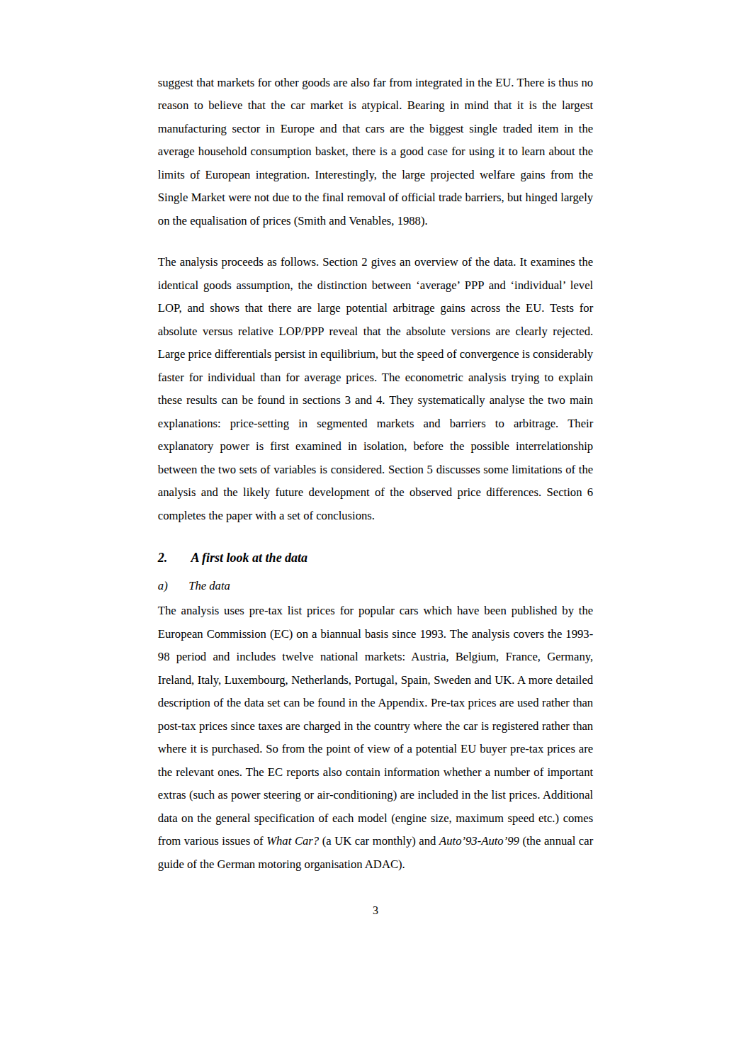suggest that markets for other goods are also far from integrated in the EU. There is thus no reason to believe that the car market is atypical. Bearing in mind that it is the largest manufacturing sector in Europe and that cars are the biggest single traded item in the average household consumption basket, there is a good case for using it to learn about the limits of European integration. Interestingly, the large projected welfare gains from the Single Market were not due to the final removal of official trade barriers, but hinged largely on the equalisation of prices (Smith and Venables, 1988).
The analysis proceeds as follows. Section 2 gives an overview of the data. It examines the identical goods assumption, the distinction between ‘average’ PPP and ‘individual’ level LOP, and shows that there are large potential arbitrage gains across the EU. Tests for absolute versus relative LOP/PPP reveal that the absolute versions are clearly rejected. Large price differentials persist in equilibrium, but the speed of convergence is considerably faster for individual than for average prices. The econometric analysis trying to explain these results can be found in sections 3 and 4. They systematically analyse the two main explanations: price-setting in segmented markets and barriers to arbitrage. Their explanatory power is first examined in isolation, before the possible interrelationship between the two sets of variables is considered. Section 5 discusses some limitations of the analysis and the likely future development of the observed price differences. Section 6 completes the paper with a set of conclusions.
2. A first look at the data
a) The data
The analysis uses pre-tax list prices for popular cars which have been published by the European Commission (EC) on a biannual basis since 1993. The analysis covers the 1993-98 period and includes twelve national markets: Austria, Belgium, France, Germany, Ireland, Italy, Luxembourg, Netherlands, Portugal, Spain, Sweden and UK. A more detailed description of the data set can be found in the Appendix. Pre-tax prices are used rather than post-tax prices since taxes are charged in the country where the car is registered rather than where it is purchased. So from the point of view of a potential EU buyer pre-tax prices are the relevant ones. The EC reports also contain information whether a number of important extras (such as power steering or air-conditioning) are included in the list prices. Additional data on the general specification of each model (engine size, maximum speed etc.) comes from various issues of What Car? (a UK car monthly) and Auto’93-Auto’99 (the annual car guide of the German motoring organisation ADAC).
3